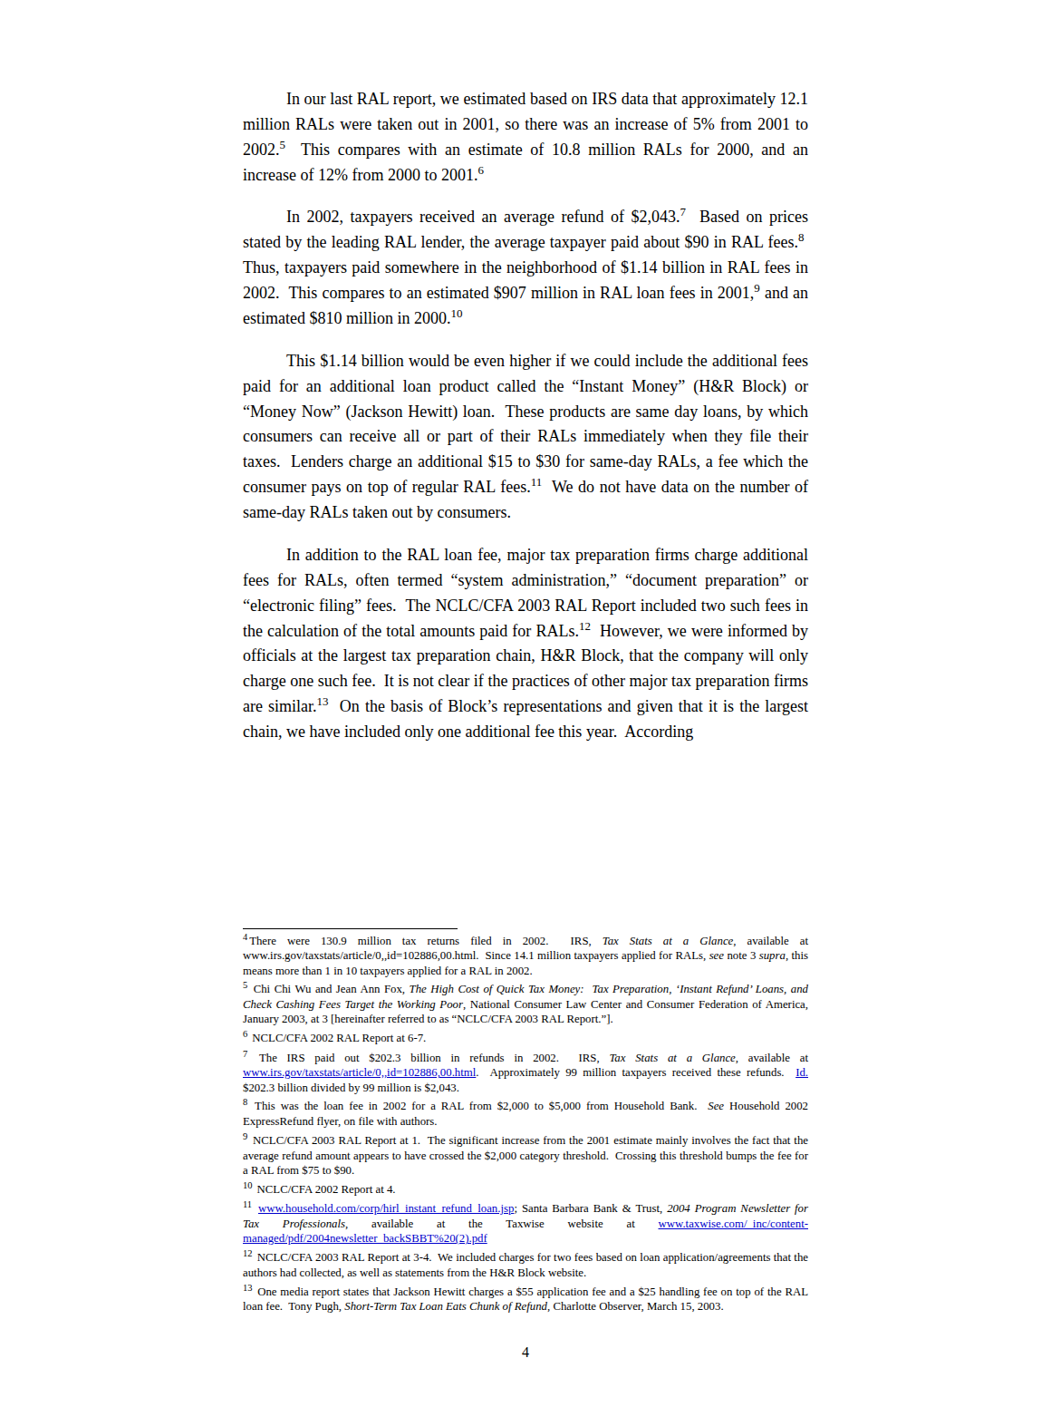In our last RAL report, we estimated based on IRS data that approximately 12.1 million RALs were taken out in 2001, so there was an increase of 5% from 2001 to 2002.5 This compares with an estimate of 10.8 million RALs for 2000, and an increase of 12% from 2000 to 2001.6
In 2002, taxpayers received an average refund of $2,043.7 Based on prices stated by the leading RAL lender, the average taxpayer paid about $90 in RAL fees.8 Thus, taxpayers paid somewhere in the neighborhood of $1.14 billion in RAL fees in 2002. This compares to an estimated $907 million in RAL loan fees in 2001,9 and an estimated $810 million in 2000.10
This $1.14 billion would be even higher if we could include the additional fees paid for an additional loan product called the “Instant Money” (H&R Block) or “Money Now” (Jackson Hewitt) loan. These products are same day loans, by which consumers can receive all or part of their RALs immediately when they file their taxes. Lenders charge an additional $15 to $30 for same-day RALs, a fee which the consumer pays on top of regular RAL fees.11 We do not have data on the number of same-day RALs taken out by consumers.
In addition to the RAL loan fee, major tax preparation firms charge additional fees for RALs, often termed “system administration,” “document preparation” or “electronic filing” fees. The NCLC/CFA 2003 RAL Report included two such fees in the calculation of the total amounts paid for RALs.12 However, we were informed by officials at the largest tax preparation chain, H&R Block, that the company will only charge one such fee. It is not clear if the practices of other major tax preparation firms are similar.13 On the basis of Block’s representations and given that it is the largest chain, we have included only one additional fee this year. According
4 There were 130.9 million tax returns filed in 2002. IRS, Tax Stats at a Glance, available at www.irs.gov/taxstats/article/0,,id=102886,00.html. Since 14.1 million taxpayers applied for RALs, see note 3 supra, this means more than 1 in 10 taxpayers applied for a RAL in 2002.
5 Chi Chi Wu and Jean Ann Fox, The High Cost of Quick Tax Money: Tax Preparation, ‘Instant Refund’ Loans, and Check Cashing Fees Target the Working Poor, National Consumer Law Center and Consumer Federation of America, January 2003, at 3 [hereinafter referred to as “NCLC/CFA 2003 RAL Report.”].
6 NCLC/CFA 2002 RAL Report at 6-7.
7 The IRS paid out $202.3 billion in refunds in 2002. IRS, Tax Stats at a Glance, available at www.irs.gov/taxstats/article/0,,id=102886,00.html. Approximately 99 million taxpayers received these refunds. Id. $202.3 billion divided by 99 million is $2,043.
8 This was the loan fee in 2002 for a RAL from $2,000 to $5,000 from Household Bank. See Household 2002 ExpressRefund flyer, on file with authors.
9 NCLC/CFA 2003 RAL Report at 1. The significant increase from the 2001 estimate mainly involves the fact that the average refund amount appears to have crossed the $2,000 category threshold. Crossing this threshold bumps the fee for a RAL from $75 to $90.
10 NCLC/CFA 2002 Report at 4.
11 www.household.com/corp/hirl_instant_refund_loan.jsp; Santa Barbara Bank & Trust, 2004 Program Newsletter for Tax Professionals, available at the Taxwise website at www.taxwise.com/_inc/content-managed/pdf/2004newsletter_backSBBT%20(2).pdf
12 NCLC/CFA 2003 RAL Report at 3-4. We included charges for two fees based on loan application/agreements that the authors had collected, as well as statements from the H&R Block website.
13 One media report states that Jackson Hewitt charges a $55 application fee and a $25 handling fee on top of the RAL loan fee. Tony Pugh, Short-Term Tax Loan Eats Chunk of Refund, Charlotte Observer, March 15, 2003.
4